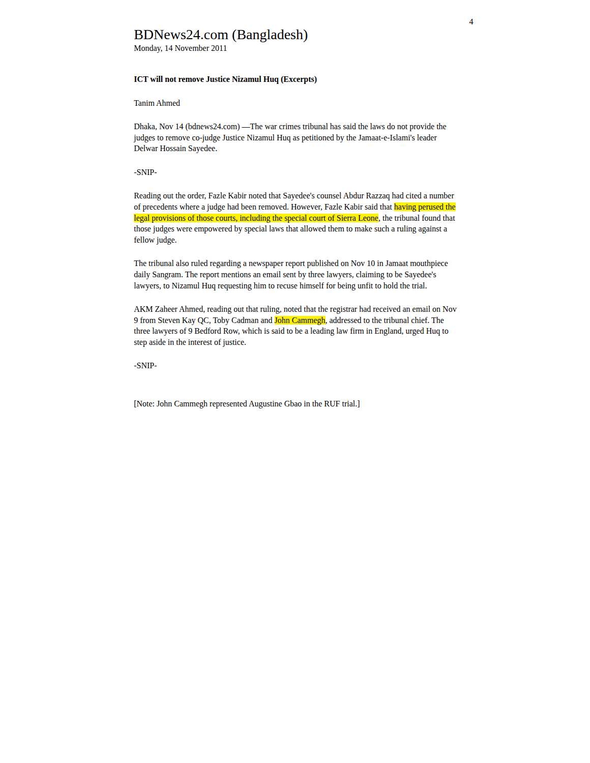4
BDNews24.com (Bangladesh)
Monday, 14 November 2011
ICT will not remove Justice Nizamul Huq (Excerpts)
Tanim Ahmed
Dhaka, Nov 14 (bdnews24.com) —The war crimes tribunal has said the laws do not provide the judges to remove co-judge Justice Nizamul Huq as petitioned by the Jamaat-e-Islami's leader Delwar Hossain Sayedee.
-SNIP-
Reading out the order, Fazle Kabir noted that Sayedee's counsel Abdur Razzaq had cited a number of precedents where a judge had been removed. However, Fazle Kabir said that having perused the legal provisions of those courts, including the special court of Sierra Leone, the tribunal found that those judges were empowered by special laws that allowed them to make such a ruling against a fellow judge.
The tribunal also ruled regarding a newspaper report published on Nov 10 in Jamaat mouthpiece daily Sangram. The report mentions an email sent by three lawyers, claiming to be Sayedee's lawyers, to Nizamul Huq requesting him to recuse himself for being unfit to hold the trial.
AKM Zaheer Ahmed, reading out that ruling, noted that the registrar had received an email on Nov 9 from Steven Kay QC, Toby Cadman and John Cammegh, addressed to the tribunal chief. The three lawyers of 9 Bedford Row, which is said to be a leading law firm in England, urged Huq to step aside in the interest of justice.
-SNIP-
[Note: John Cammegh represented Augustine Gbao in the RUF trial.]